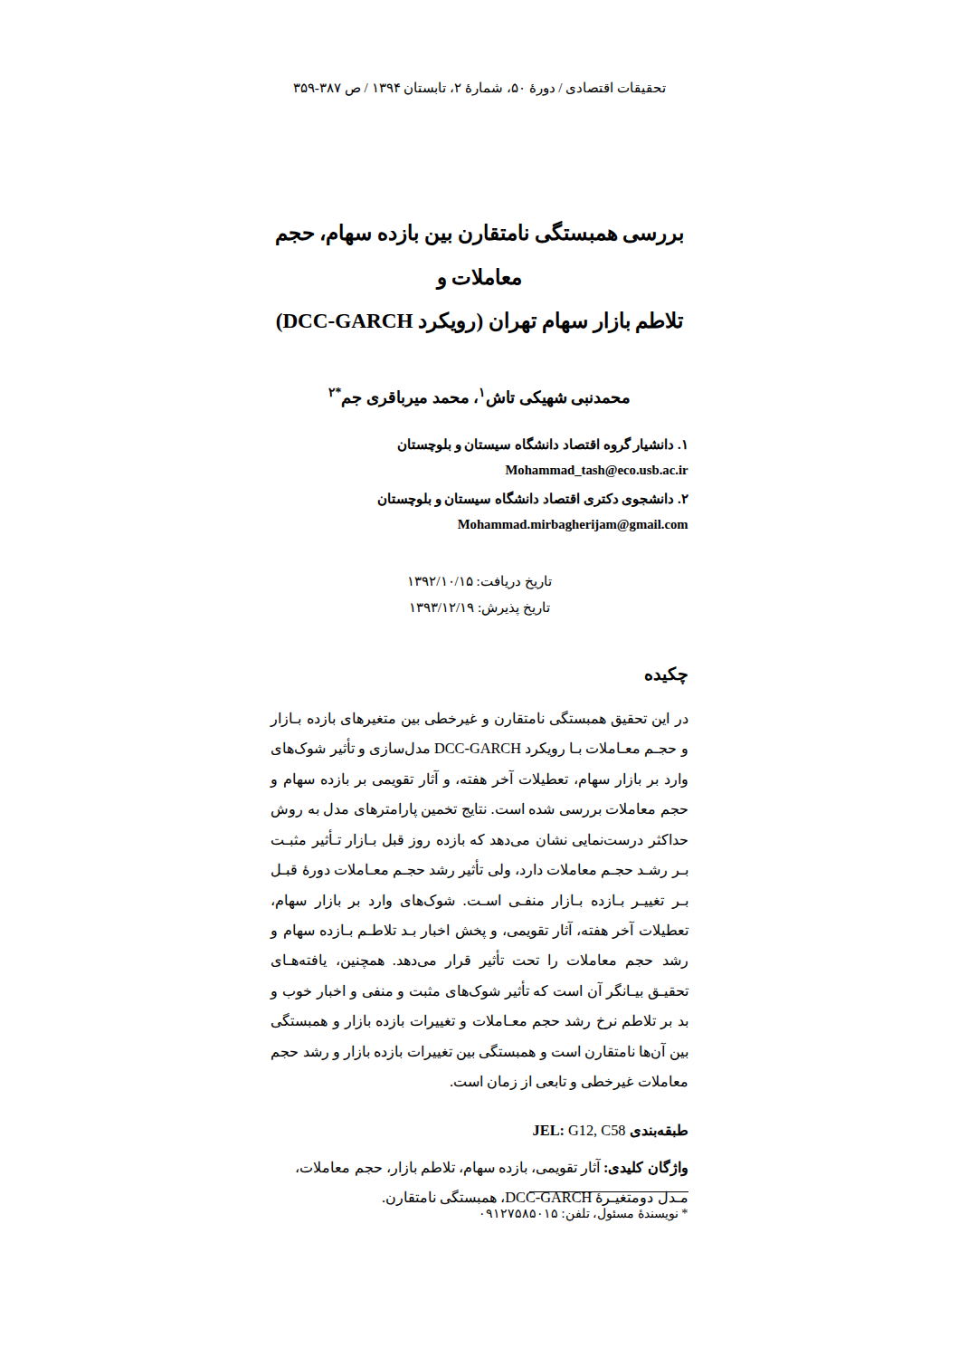تحقیقات اقتصادی / دورۀ ۵۰، شمارۀ ۲، تابستان ۱۳۹۴ / ص ۳۸۷-۳۵۹
بررسی همبستگی نامتقارن بین بازده سهام، حجم معاملات و
تلاطم بازار سهام تهران (رویکرد DCC-GARCH)
محمدنبی شهیکی تاش۱، محمد میرباقری جم*۲
۱. دانشیار گروه اقتصاد دانشگاه سیستان و بلوچستان Mohammad_tash@eco.usb.ac.ir
۲. دانشجوی دکتری اقتصاد دانشگاه سیستان و بلوچستان Mohammad.mirbagherijam@gmail.com
تاریخ دریافت: ۱۳۹۲/۱۰/۱۵ تاریخ پذیرش: ۱۳۹۳/۱۲/۱۹
چکیده
در این تحقیق همبستگی نامتقارن و غیرخطی بین متغیرهای بازده بـازار و حجـم معـاملات بـا رویکرد DCC-GARCH مدل‌سازی و تأثیر شوک‌های وارد بر بازار سهام، تعطیلات آخر هفته، و آثار تقویمی بر بازده سهام و حجم معاملات بررسی شده است. نتایج تخمین پارامترهای مدل به روش حداکثر درست‌نمایی نشان می‌دهد که بازده روز قبل بـازار تـأثیر مثبـت بـر رشـد حجـم معاملات دارد، ولی تأثیر رشد حجـم معـاملات دورۀ قبـل بـر تغییـر بـازده بـازار منفـی اسـت. شوک‌های وارد بر بازار سهام، تعطیلات آخر هفته، آثار تقویمی، و پخش اخبار بـد تلاطـم بـازده سهام و رشد حجم معاملات را تحت تأثیر قرار می‌دهد. همچنین، یافته‌هـای تحقیـق بیـانگر آن است که تأثیر شوک‌های مثبت و منفی و اخبار خوب و بد بر تلاطم نرخ رشد حجم معـاملات و تغییرات بازده بازار و همبستگی بین آن‌ها نامتقارن است و همبستگی بین تغییرات بازده بازار و رشد حجم معاملات غیرخطی و تابعی از زمان است.
طبقه‌بندی JEL: G12, C58
واژگان کلیدی: آثار تقویمی، بازده سهام، تلاطم بازار، حجم معاملات، مـدل دومتغیـرۀ DCC-GARCH، همبستگی نامتقارن.
* نویسندۀ مسئول، تلفن: ۰۹۱۲۷۵۸۵۰۱۵